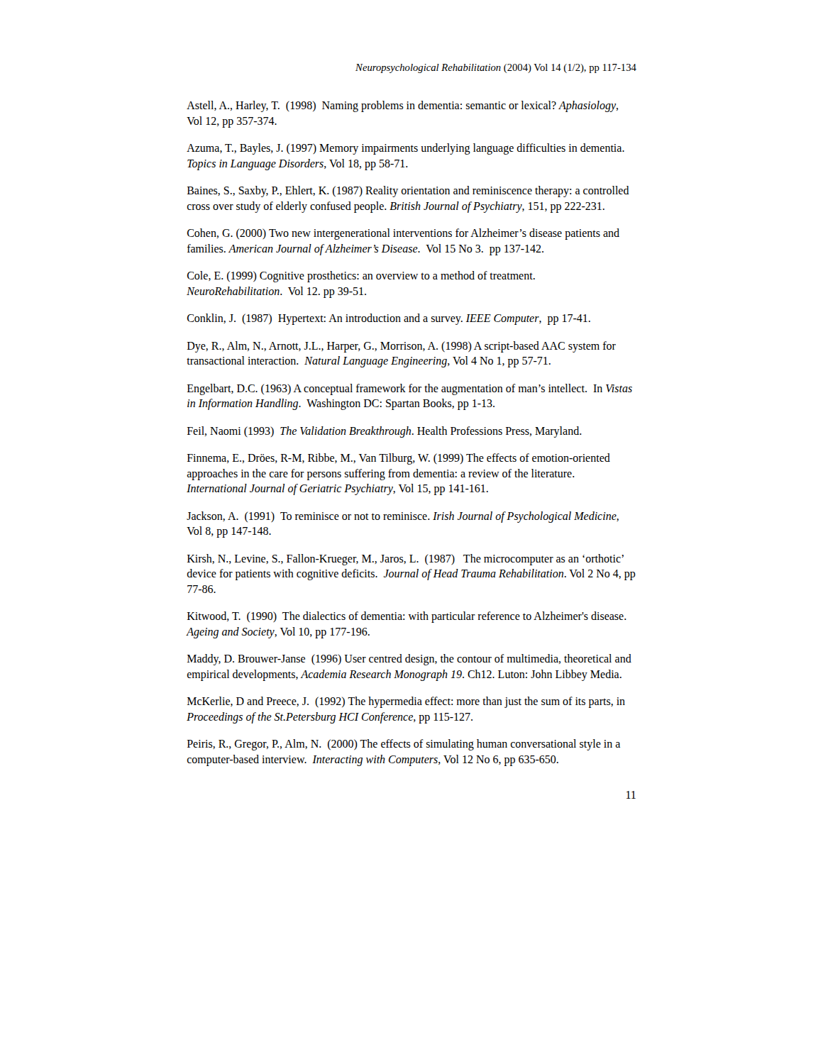Neuropsychological Rehabilitation (2004) Vol 14 (1/2), pp 117-134
Astell, A., Harley, T. (1998) Naming problems in dementia: semantic or lexical? Aphasiology, Vol 12, pp 357-374.
Azuma, T., Bayles, J. (1997) Memory impairments underlying language difficulties in dementia. Topics in Language Disorders, Vol 18, pp 58-71.
Baines, S., Saxby, P., Ehlert, K. (1987) Reality orientation and reminiscence therapy: a controlled cross over study of elderly confused people. British Journal of Psychiatry, 151, pp 222-231.
Cohen, G. (2000) Two new intergenerational interventions for Alzheimer’s disease patients and families. American Journal of Alzheimer’s Disease. Vol 15 No 3. pp 137-142.
Cole, E. (1999) Cognitive prosthetics: an overview to a method of treatment. NeuroRehabilitation. Vol 12. pp 39-51.
Conklin, J. (1987) Hypertext: An introduction and a survey. IEEE Computer, pp 17-41.
Dye, R., Alm, N., Arnott, J.L., Harper, G., Morrison, A. (1998) A script-based AAC system for transactional interaction. Natural Language Engineering, Vol 4 No 1, pp 57-71.
Engelbart, D.C. (1963) A conceptual framework for the augmentation of man’s intellect. In Vistas in Information Handling. Washington DC: Spartan Books, pp 1-13.
Feil, Naomi (1993) The Validation Breakthrough. Health Professions Press, Maryland.
Finnema, E., Dröes, R-M, Ribbe, M., Van Tilburg, W. (1999) The effects of emotion-oriented approaches in the care for persons suffering from dementia: a review of the literature. International Journal of Geriatric Psychiatry, Vol 15, pp 141-161.
Jackson, A. (1991) To reminisce or not to reminisce. Irish Journal of Psychological Medicine, Vol 8, pp 147-148.
Kirsh, N., Levine, S., Fallon-Krueger, M., Jaros, L. (1987) The microcomputer as an ‘orthotic’ device for patients with cognitive deficits. Journal of Head Trauma Rehabilitation. Vol 2 No 4, pp 77-86.
Kitwood, T. (1990) The dialectics of dementia: with particular reference to Alzheimer's disease. Ageing and Society, Vol 10, pp 177-196.
Maddy, D. Brouwer-Janse (1996) User centred design, the contour of multimedia, theoretical and empirical developments, Academia Research Monograph 19. Ch12. Luton: John Libbey Media.
McKerlie, D and Preece, J. (1992) The hypermedia effect: more than just the sum of its parts, in Proceedings of the St.Petersburg HCI Conference, pp 115-127.
Peiris, R., Gregor, P., Alm, N. (2000) The effects of simulating human conversational style in a computer-based interview. Interacting with Computers, Vol 12 No 6, pp 635-650.
11